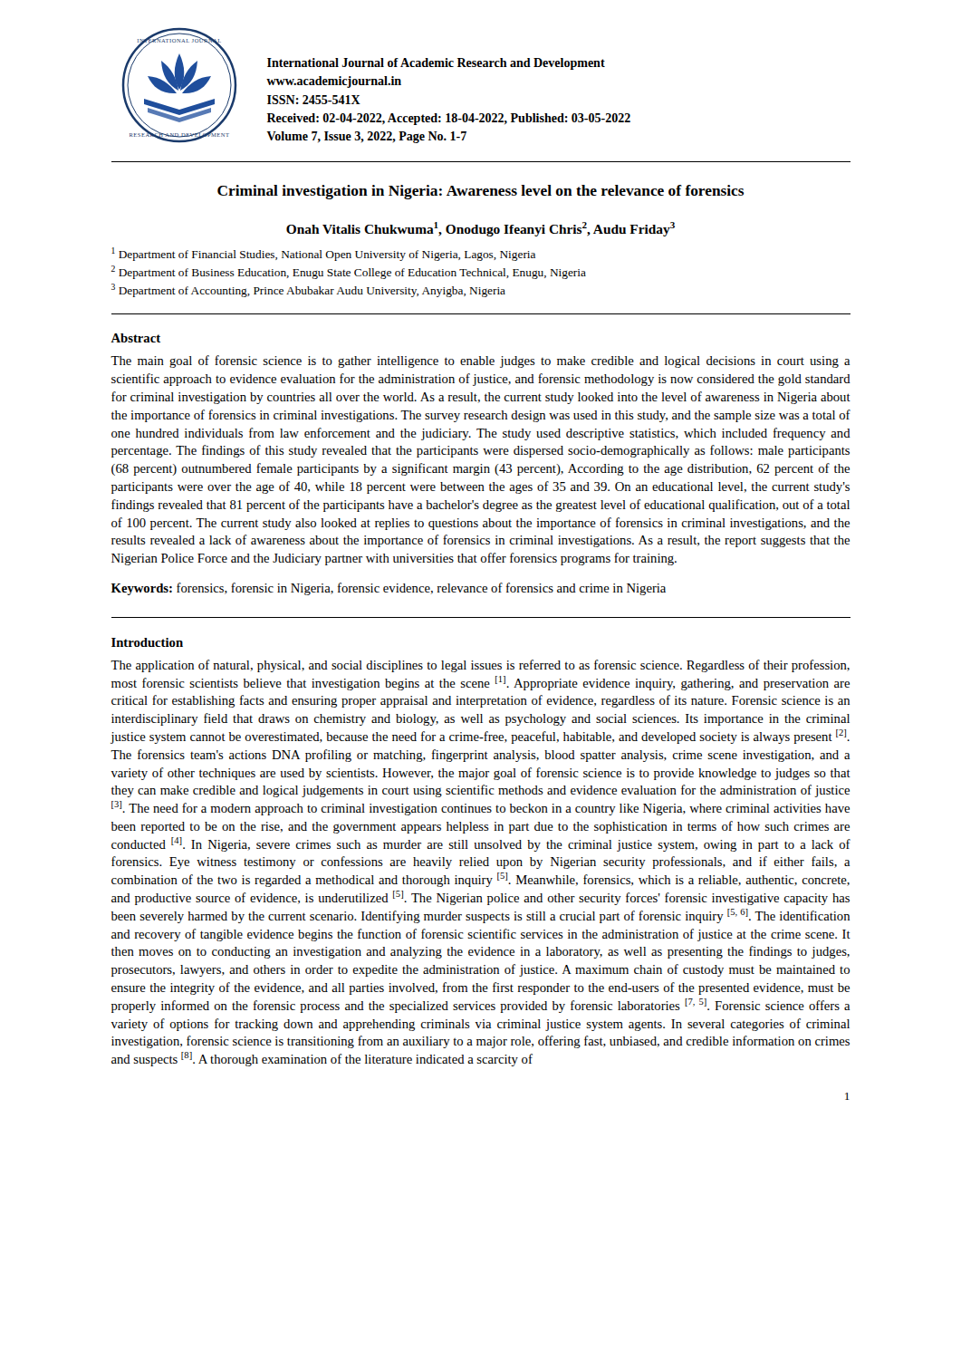INTERNATIONAL JOURNAL RESEARCH AND DEVELOPMENT
International Journal of Academic Research and Development
www.academicjournal.in
ISSN: 2455-541X
Received: 02-04-2022, Accepted: 18-04-2022, Published: 03-05-2022
Volume 7, Issue 3, 2022, Page No. 1-7
Criminal investigation in Nigeria: Awareness level on the relevance of forensics
Onah Vitalis Chukwuma1, Onodugo Ifeanyi Chris2, Audu Friday3
1 Department of Financial Studies, National Open University of Nigeria, Lagos, Nigeria
2 Department of Business Education, Enugu State College of Education Technical, Enugu, Nigeria
3 Department of Accounting, Prince Abubakar Audu University, Anyigba, Nigeria
Abstract
The main goal of forensic science is to gather intelligence to enable judges to make credible and logical decisions in court using a scientific approach to evidence evaluation for the administration of justice, and forensic methodology is now considered the gold standard for criminal investigation by countries all over the world. As a result, the current study looked into the level of awareness in Nigeria about the importance of forensics in criminal investigations. The survey research design was used in this study, and the sample size was a total of one hundred individuals from law enforcement and the judiciary. The study used descriptive statistics, which included frequency and percentage. The findings of this study revealed that the participants were dispersed socio-demographically as follows: male participants (68 percent) outnumbered female participants by a significant margin (43 percent), According to the age distribution, 62 percent of the participants were over the age of 40, while 18 percent were between the ages of 35 and 39. On an educational level, the current study's findings revealed that 81 percent of the participants have a bachelor's degree as the greatest level of educational qualification, out of a total of 100 percent. The current study also looked at replies to questions about the importance of forensics in criminal investigations, and the results revealed a lack of awareness about the importance of forensics in criminal investigations. As a result, the report suggests that the Nigerian Police Force and the Judiciary partner with universities that offer forensics programs for training.
Keywords: forensics, forensic in Nigeria, forensic evidence, relevance of forensics and crime in Nigeria
Introduction
The application of natural, physical, and social disciplines to legal issues is referred to as forensic science. Regardless of their profession, most forensic scientists believe that investigation begins at the scene [1]. Appropriate evidence inquiry, gathering, and preservation are critical for establishing facts and ensuring proper appraisal and interpretation of evidence, regardless of its nature. Forensic science is an interdisciplinary field that draws on chemistry and biology, as well as psychology and social sciences. Its importance in the criminal justice system cannot be overestimated, because the need for a crime-free, peaceful, habitable, and developed society is always present [2]. The forensics team's actions DNA profiling or matching, fingerprint analysis, blood spatter analysis, crime scene investigation, and a variety of other techniques are used by scientists. However, the major goal of forensic science is to provide knowledge to judges so that they can make credible and logical judgements in court using scientific methods and evidence evaluation for the administration of justice [3]. The need for a modern approach to criminal investigation continues to beckon in a country like Nigeria, where criminal activities have been reported to be on the rise, and the government appears helpless in part due to the sophistication in terms of how such crimes are conducted [4]. In Nigeria, severe crimes such as murder are still unsolved by the criminal justice system, owing in part to a lack of forensics. Eye witness testimony or confessions are heavily relied upon by Nigerian security professionals, and if either fails, a combination of the two is regarded a methodical and thorough inquiry [5]. Meanwhile, forensics, which is a reliable, authentic, concrete, and productive source of evidence, is underutilized [5]. The Nigerian police and other security forces' forensic investigative capacity has been severely harmed by the current scenario. Identifying murder suspects is still a crucial part of forensic inquiry [5, 6]. The identification and recovery of tangible evidence begins the function of forensic scientific services in the administration of justice at the crime scene. It then moves on to conducting an investigation and analyzing the evidence in a laboratory, as well as presenting the findings to judges, prosecutors, lawyers, and others in order to expedite the administration of justice. A maximum chain of custody must be maintained to ensure the integrity of the evidence, and all parties involved, from the first responder to the end-users of the presented evidence, must be properly informed on the forensic process and the specialized services provided by forensic laboratories [7, 5]. Forensic science offers a variety of options for tracking down and apprehending criminals via criminal justice system agents. In several categories of criminal investigation, forensic science is transitioning from an auxiliary to a major role, offering fast, unbiased, and credible information on crimes and suspects [8]. A thorough examination of the literature indicated a scarcity of
1